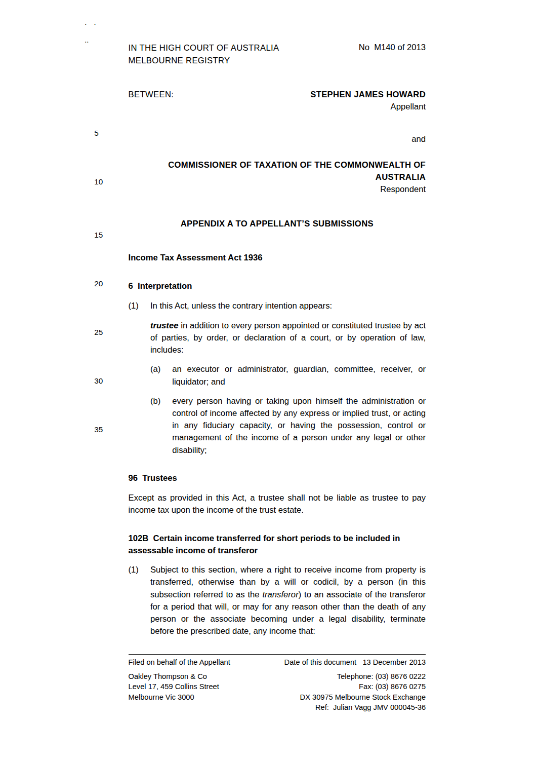. .
..
5
10
15
20
25
30
35
IN THE HIGH COURT OF AUSTRALIA
MELBOURNE REGISTRY
No M140 of 2013
BETWEEN:
STEPHEN JAMES HOWARD
Appellant
and
COMMISSIONER OF TAXATION OF THE COMMONWEALTH OF AUSTRALIA
Respondent
APPENDIX A TO APPELLANT’S SUBMISSIONS
Income Tax Assessment Act 1936
6 Interpretation
(1)
In this Act, unless the contrary intention appears:
trustee in addition to every person appointed or constituted trustee by act of parties, by order, or declaration of a court, or by operation of law, includes:
(a)
an executor or administrator, guardian, committee, receiver, or liquidator; and
(b)
every person having or taking upon himself the administration or control of income affected by any express or implied trust, or acting in any fiduciary capacity, or having the possession, control or management of the income of a person under any legal or other disability;
96 Trustees
Except as provided in this Act, a trustee shall not be liable as trustee to pay income tax upon the income of the trust estate.
102B Certain income transferred for short periods to be included in assessable income of transferor
(1)
Subject to this section, where a right to receive income from property is transferred, otherwise than by a will or codicil, by a person (in this subsection referred to as the transferor) to an associate of the transferor for a period that will, or may for any reason other than the death of any person or the associate becoming under a legal disability, terminate before the prescribed date, any income that:
Filed on behalf of the Appellant
Date of this document 13 December 2013
Oakley Thompson & Co
Level 17, 459 Collins Street
Melbourne Vic 3000
Telephone: (03) 8676 0222
Fax: (03) 8676 0275
DX 30975 Melbourne Stock Exchange
Ref: Julian Vagg JMV 000045-36